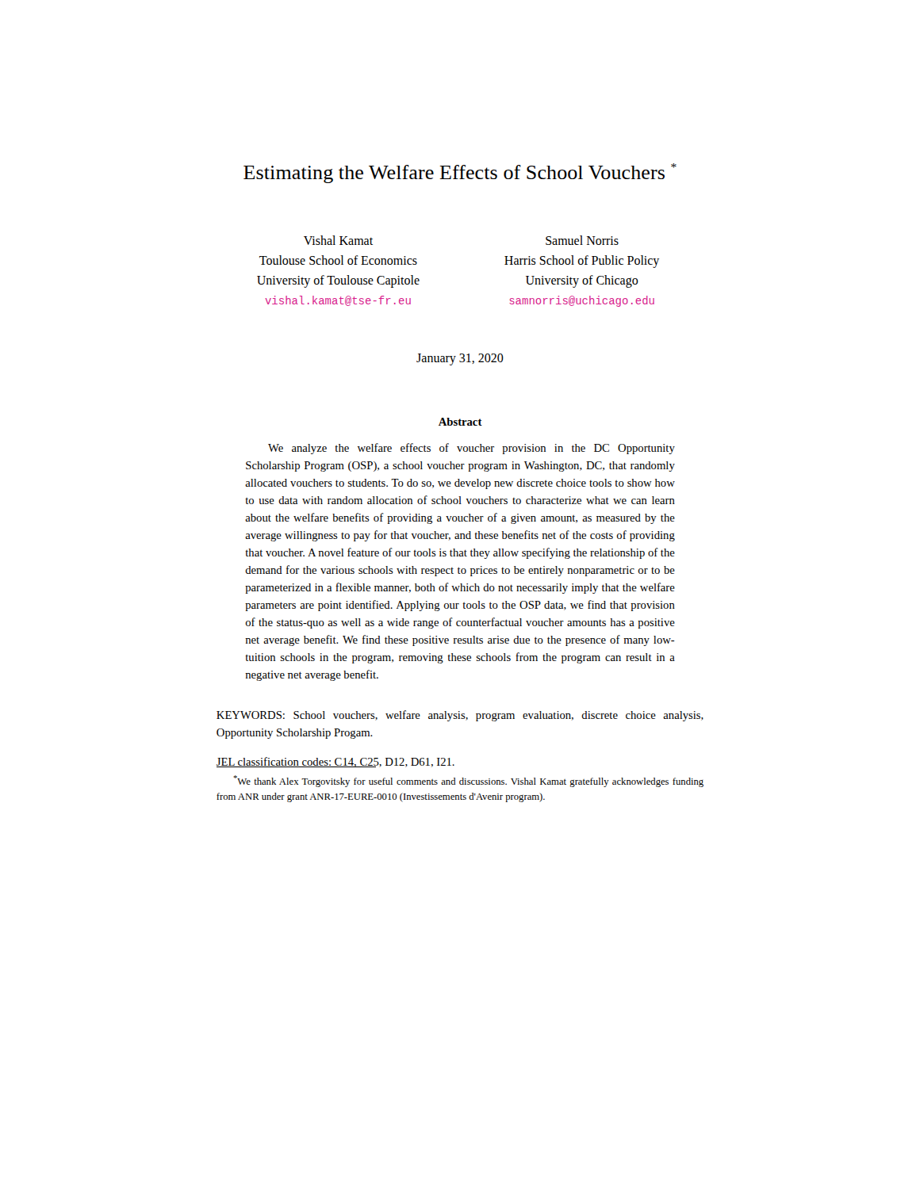Estimating the Welfare Effects of School Vouchers *
| Vishal Kamat Toulouse School of Economics University of Toulouse Capitole vishal.kamat@tse-fr.eu | Samuel Norris Harris School of Public Policy University of Chicago samnorris@uchicago.edu |
January 31, 2020
Abstract
We analyze the welfare effects of voucher provision in the DC Opportunity Scholarship Program (OSP), a school voucher program in Washington, DC, that randomly allocated vouchers to students. To do so, we develop new discrete choice tools to show how to use data with random allocation of school vouchers to characterize what we can learn about the welfare benefits of providing a voucher of a given amount, as measured by the average willingness to pay for that voucher, and these benefits net of the costs of providing that voucher. A novel feature of our tools is that they allow specifying the relationship of the demand for the various schools with respect to prices to be entirely nonparametric or to be parameterized in a flexible manner, both of which do not necessarily imply that the welfare parameters are point identified. Applying our tools to the OSP data, we find that provision of the status-quo as well as a wide range of counterfactual voucher amounts has a positive net average benefit. We find these positive results arise due to the presence of many low-tuition schools in the program, removing these schools from the program can result in a negative net average benefit.
KEYWORDS: School vouchers, welfare analysis, program evaluation, discrete choice analysis, Opportunity Scholarship Progam.
JEL classification codes: C14, C25, D12, D61, I21.
*We thank Alex Torgovitsky for useful comments and discussions. Vishal Kamat gratefully acknowledges funding from ANR under grant ANR-17-EURE-0010 (Investissements d'Avenir program).